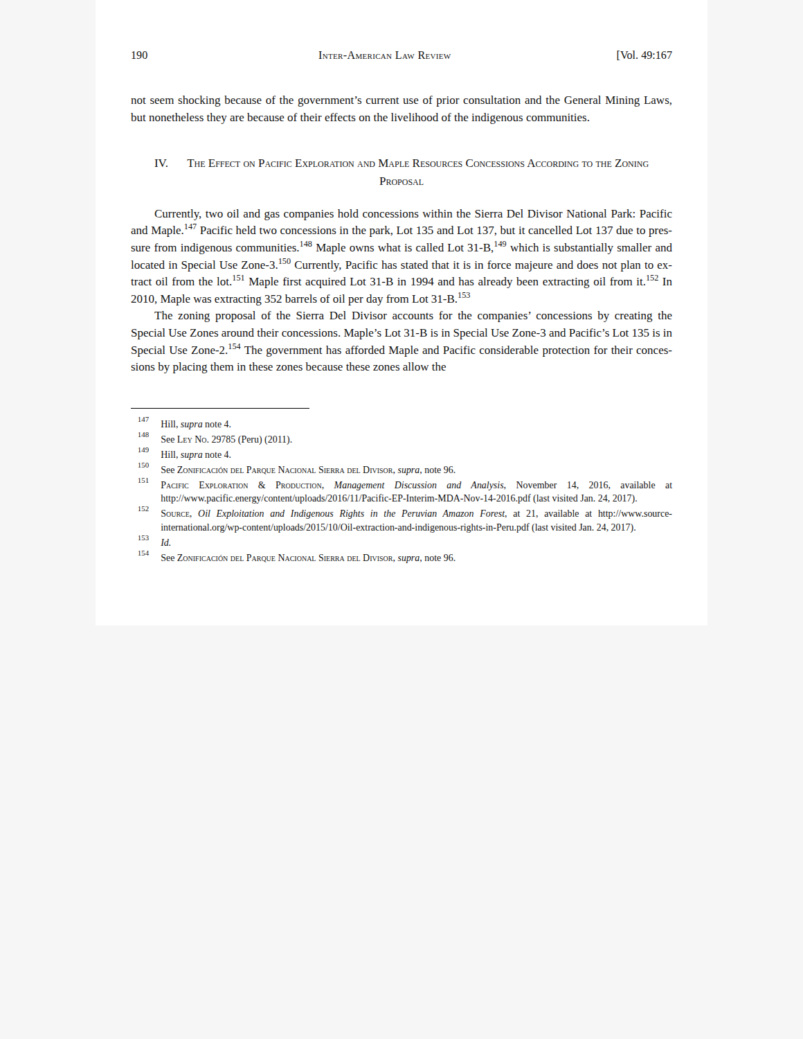190 Inter-American Law Review [Vol. 49:167
not seem shocking because of the government’s current use of prior consultation and the General Mining Laws, but nonetheless they are because of their effects on the livelihood of the indigenous communities.
IV. The Effect on Pacific Exploration and Maple Resources Concessions According to the Zoning Proposal
Currently, two oil and gas companies hold concessions within the Sierra Del Divisor National Park: Pacific and Maple.147 Pacific held two concessions in the park, Lot 135 and Lot 137, but it cancelled Lot 137 due to pressure from indigenous communities.148 Maple owns what is called Lot 31-B,149 which is substantially smaller and located in Special Use Zone-3.150 Currently, Pacific has stated that it is in force majeure and does not plan to extract oil from the lot.151 Maple first acquired Lot 31-B in 1994 and has already been extracting oil from it.152 In 2010, Maple was extracting 352 barrels of oil per day from Lot 31-B.153
The zoning proposal of the Sierra Del Divisor accounts for the companies’ concessions by creating the Special Use Zones around their concessions. Maple’s Lot 31-B is in Special Use Zone-3 and Pacific’s Lot 135 is in Special Use Zone-2.154 The government has afforded Maple and Pacific considerable protection for their concessions by placing them in these zones because these zones allow the
Hill, supra note 4.
See Ley No. 29785 (Peru) (2011).
Hill, supra note 4.
See Zonificación del Parque Nacional Sierra del Divisor, supra, note 96.
Pacific Exploration & Production, Management Discussion and Analysis, November 14, 2016, available at http://www.pacific.energy/content/uploads/2016/11/Pacific-EP-Interim-MDA-Nov-14-2016.pdf (last visited Jan. 24, 2017).
Source, Oil Exploitation and Indigenous Rights in the Peruvian Amazon Forest, at 21, available at http://www.source-international.org/wp-content/uploads/2015/10/Oil-extraction-and-indigenous-rights-in-Peru.pdf (last visited Jan. 24, 2017).
Id.
See Zonificación del Parque Nacional Sierra del Divisor, supra, note 96.